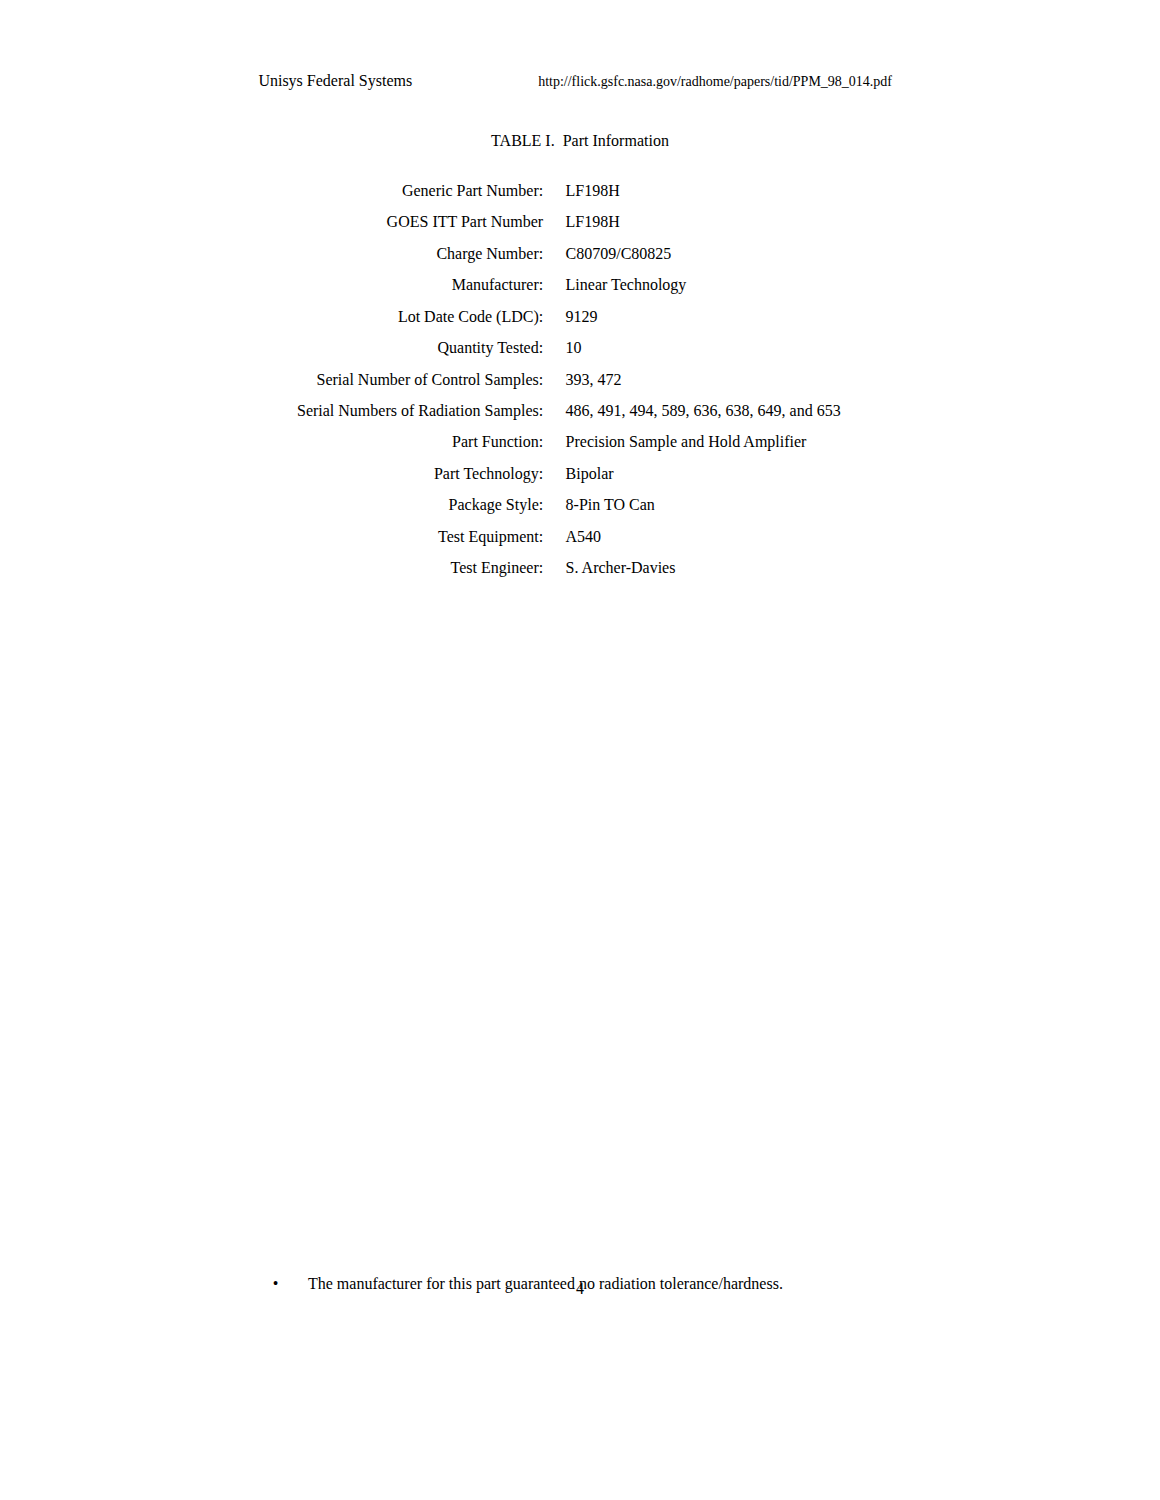Unisys Federal Systems http://flick.gsfc.nasa.gov/radhome/papers/tid/PPM_98_014.pdf
TABLE I. Part Information
| Generic Part Number: | LF198H |
| GOES ITT Part Number | LF198H |
| Charge Number: | C80709/C80825 |
| Manufacturer: | Linear Technology |
| Lot Date Code (LDC): | 9129 |
| Quantity Tested: | 10 |
| Serial Number of Control Samples: | 393, 472 |
| Serial Numbers of Radiation Samples: | 486, 491, 494, 589, 636, 638, 649, and 653 |
| Part Function: | Precision Sample and Hold Amplifier |
| Part Technology: | Bipolar |
| Package Style: | 8-Pin TO Can |
| Test Equipment: | A540 |
| Test Engineer: | S. Archer-Davies |
• The manufacturer for this part guaranteed no radiation tolerance/hardness.
4